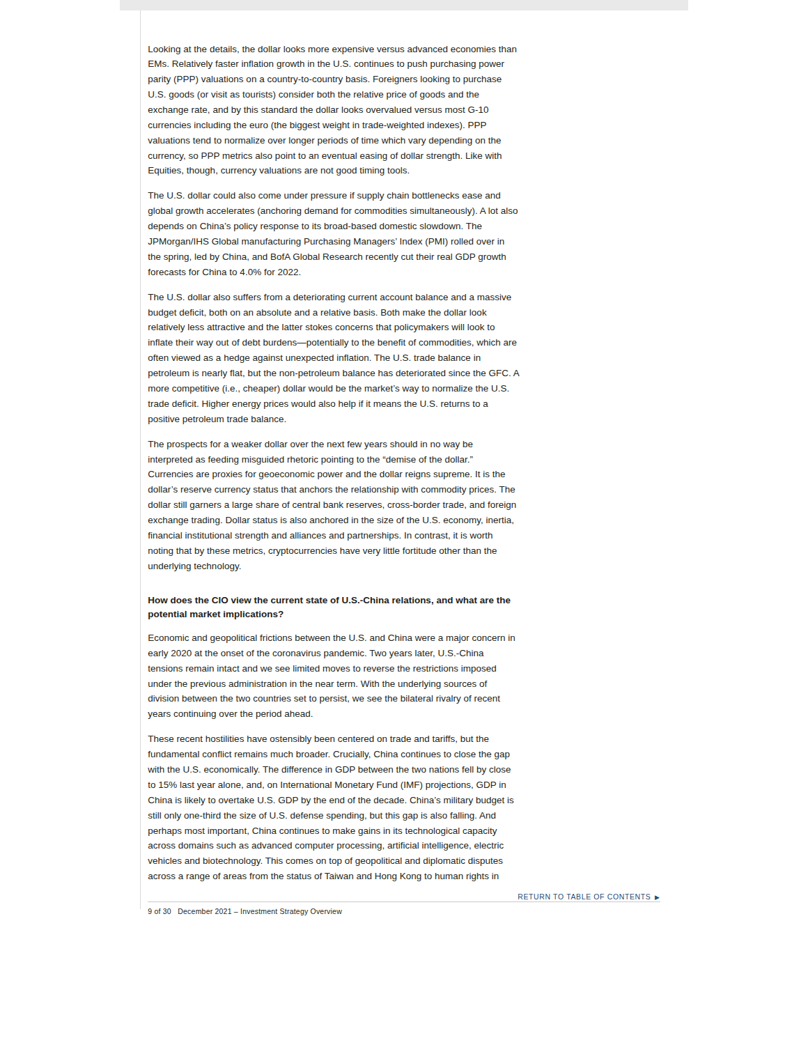Looking at the details, the dollar looks more expensive versus advanced economies than EMs. Relatively faster inflation growth in the U.S. continues to push purchasing power parity (PPP) valuations on a country-to-country basis. Foreigners looking to purchase U.S. goods (or visit as tourists) consider both the relative price of goods and the exchange rate, and by this standard the dollar looks overvalued versus most G-10 currencies including the euro (the biggest weight in trade-weighted indexes). PPP valuations tend to normalize over longer periods of time which vary depending on the currency, so PPP metrics also point to an eventual easing of dollar strength. Like with Equities, though, currency valuations are not good timing tools.
The U.S. dollar could also come under pressure if supply chain bottlenecks ease and global growth accelerates (anchoring demand for commodities simultaneously). A lot also depends on China’s policy response to its broad-based domestic slowdown. The JPMorgan/IHS Global manufacturing Purchasing Managers’ Index (PMI) rolled over in the spring, led by China, and BofA Global Research recently cut their real GDP growth forecasts for China to 4.0% for 2022.
The U.S. dollar also suffers from a deteriorating current account balance and a massive budget deficit, both on an absolute and a relative basis. Both make the dollar look relatively less attractive and the latter stokes concerns that policymakers will look to inflate their way out of debt burdens—potentially to the benefit of commodities, which are often viewed as a hedge against unexpected inflation. The U.S. trade balance in petroleum is nearly flat, but the non-petroleum balance has deteriorated since the GFC. A more competitive (i.e., cheaper) dollar would be the market’s way to normalize the U.S. trade deficit. Higher energy prices would also help if it means the U.S. returns to a positive petroleum trade balance.
The prospects for a weaker dollar over the next few years should in no way be interpreted as feeding misguided rhetoric pointing to the “demise of the dollar.” Currencies are proxies for geoeconomic power and the dollar reigns supreme. It is the dollar’s reserve currency status that anchors the relationship with commodity prices. The dollar still garners a large share of central bank reserves, cross-border trade, and foreign exchange trading. Dollar status is also anchored in the size of the U.S. economy, inertia, financial institutional strength and alliances and partnerships. In contrast, it is worth noting that by these metrics, cryptocurrencies have very little fortitude other than the underlying technology.
How does the CIO view the current state of U.S.-China relations, and what are the potential market implications?
Economic and geopolitical frictions between the U.S. and China were a major concern in early 2020 at the onset of the coronavirus pandemic. Two years later, U.S.-China tensions remain intact and we see limited moves to reverse the restrictions imposed under the previous administration in the near term. With the underlying sources of division between the two countries set to persist, we see the bilateral rivalry of recent years continuing over the period ahead.
These recent hostilities have ostensibly been centered on trade and tariffs, but the fundamental conflict remains much broader. Crucially, China continues to close the gap with the U.S. economically. The difference in GDP between the two nations fell by close to 15% last year alone, and, on International Monetary Fund (IMF) projections, GDP in China is likely to overtake U.S. GDP by the end of the decade. China’s military budget is still only one-third the size of U.S. defense spending, but this gap is also falling. And perhaps most important, China continues to make gains in its technological capacity across domains such as advanced computer processing, artificial intelligence, electric vehicles and biotechnology. This comes on top of geopolitical and diplomatic disputes across a range of areas from the status of Taiwan and Hong Kong to human rights in
RETURN TO TABLE OF CONTENTS ▶
9 of 30 December 2021 – Investment Strategy Overview